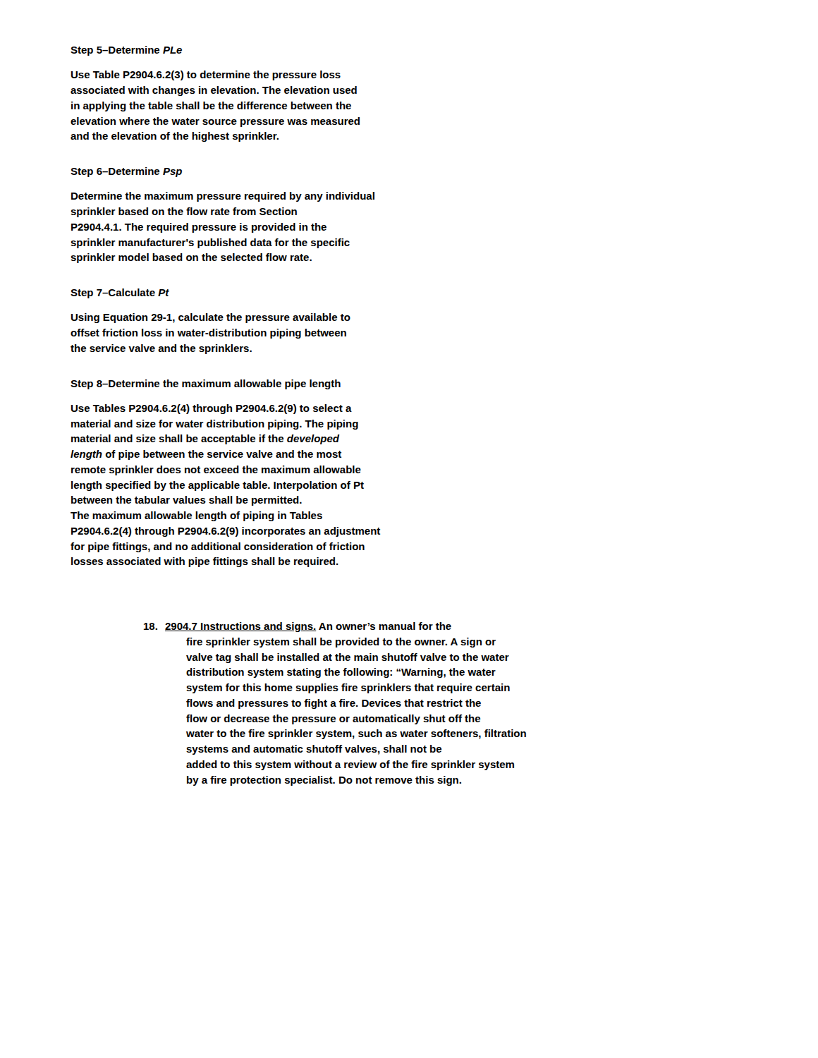Step 5–Determine PLe
Use Table P2904.6.2(3) to determine the pressure loss
associated with changes in elevation. The elevation used
in applying the table shall be the difference between the
elevation where the water source pressure was measured
and the elevation of the highest sprinkler.
Step 6–Determine Psp
Determine the maximum pressure required by any individual
sprinkler based on the flow rate from Section
P2904.4.1. The required pressure is provided in the
sprinkler manufacturer's published data for the specific
sprinkler model based on the selected flow rate.
Step 7–Calculate Pt
Using Equation 29-1, calculate the pressure available to
offset friction loss in water-distribution piping between
the service valve and the sprinklers.
Step 8–Determine the maximum allowable pipe length
Use Tables P2904.6.2(4) through P2904.6.2(9) to select a
material and size for water distribution piping. The piping
material and size shall be acceptable if the developed
length of pipe between the service valve and the most
remote sprinkler does not exceed the maximum allowable
length specified by the applicable table. Interpolation of Pt
between the tabular values shall be permitted.
The maximum allowable length of piping in Tables
P2904.6.2(4) through P2904.6.2(9) incorporates an adjustment
for pipe fittings, and no additional consideration of friction
losses associated with pipe fittings shall be required.
2904.7 Instructions and signs. An owner’s manual for the fire sprinkler system shall be provided to the owner. A sign or
valve tag shall be installed at the main shutoff valve to the water
distribution system stating the following: “Warning, the water
system for this home supplies fire sprinklers that require certain
flows and pressures to fight a fire. Devices that restrict the
flow or decrease the pressure or automatically shut off the
water to the fire sprinkler system, such as water softeners, filtration
systems and automatic shutoff valves, shall not be
added to this system without a review of the fire sprinkler system
by a fire protection specialist. Do not remove this sign.